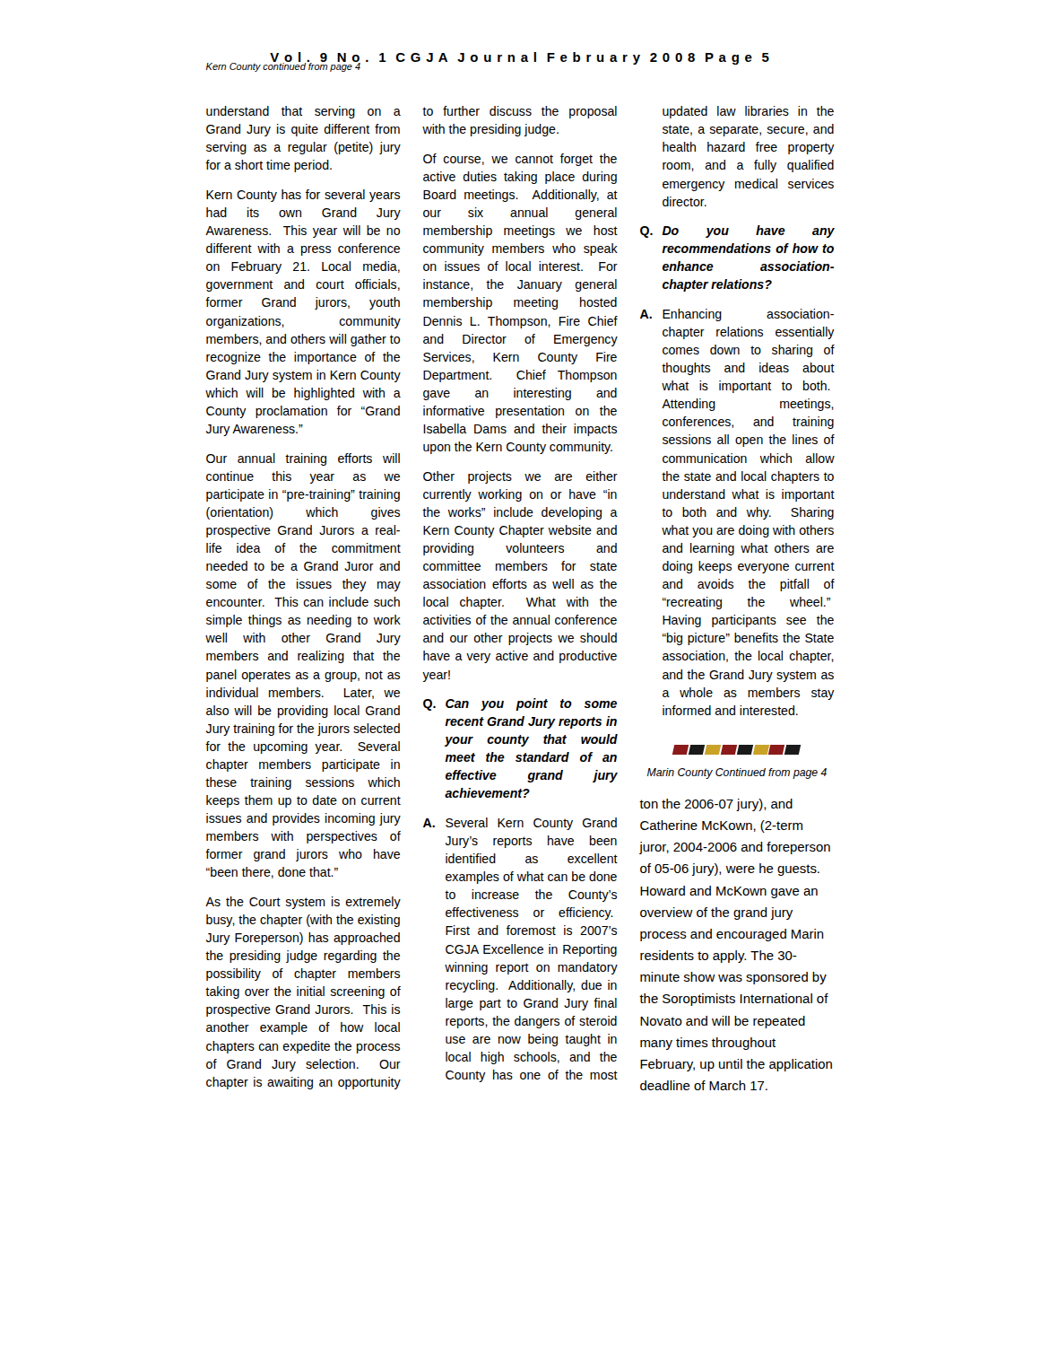Kern County continued from page 4
V o l . 9 N o . 1 C G J A J o u r n a l F e b r u a r y 2 0 0 8 P a g e 5
understand that serving on a Grand Jury is quite different from serving as a regular (petite) jury for a short time period.
Kern County has for several years had its own Grand Jury Awareness. This year will be no different with a press conference on February 21. Local media, government and court officials, former Grand jurors, youth organizations, community members, and others will gather to recognize the importance of the Grand Jury system in Kern County which will be highlighted with a County proclamation for “Grand Jury Awareness.”
Our annual training efforts will continue this year as we participate in “pre-training” training (orientation) which gives prospective Grand Jurors a real-life idea of the commitment needed to be a Grand Juror and some of the issues they may encounter. This can include such simple things as needing to work well with other Grand Jury members and realizing that the panel operates as a group, not as individual members. Later, we also will be providing local Grand Jury training for the jurors selected for the upcoming year. Several chapter members participate in these training sessions which keeps them up to date on current issues and provides incoming jury members with perspectives of former grand jurors who have “been there, done that.”
As the Court system is extremely busy, the chapter (with the existing Jury Foreperson) has approached the presiding judge regarding the possibility of chapter members taking over the initial screening of prospective Grand Jurors. This is another example of how local chapters can expedite the process of Grand Jury selection. Our chapter is awaiting an opportunity to further discuss the proposal with the presiding judge.
Of course, we cannot forget the active duties taking place during Board meetings. Additionally, at our six annual general membership meetings we host community members who speak on issues of local interest. For instance, the January general membership meeting hosted Dennis L. Thompson, Fire Chief and Director of Emergency Services, Kern County Fire Department. Chief Thompson gave an interesting and informative presentation on the Isabella Dams and their impacts upon the Kern County community.
Other projects we are either currently working on or have “in the works” include developing a Kern County Chapter website and providing volunteers and committee members for state association efforts as well as the local chapter. What with the activities of the annual conference and our other projects we should have a very active and productive year!
Q. Can you point to some recent Grand Jury reports in your county that would meet the standard of an effective grand jury achievement?
A. Several Kern County Grand Jury’s reports have been identified as excellent examples of what can be done to increase the County’s effectiveness or efficiency. First and foremost is 2007’s CGJA Excellence in Reporting winning report on mandatory recycling. Additionally, due in large part to Grand Jury final reports, the dangers of steroid use are now being taught in local high schools, and the County has one of the most updated law libraries in the state, a separate, secure, and health hazard free property room, and a fully qualified emergency medical services director.
Q. Do you have any recommendations of how to enhance association-chapter relations?
A. Enhancing association-chapter relations essentially comes down to sharing of thoughts and ideas about what is important to both. Attending meetings, conferences, and training sessions all open the lines of communication which allow the state and local chapters to understand what is important to both and why. Sharing what you are doing with others and learning what others are doing keeps everyone current and avoids the pitfall of “recreating the wheel.” Having participants see the “big picture” benefits the State association, the local chapter, and the Grand Jury system as a whole as members stay informed and interested.
Marin County Continued from page 4
ton the 2006-07 jury), and Catherine McKown, (2-term juror, 2004-2006 and foreperson of 05-06 jury), were he guests. Howard and McKown gave an overview of the grand jury process and encouraged Marin residents to apply. The 30-minute show was sponsored by the Soroptimists International of Novato and will be repeated many times throughout February, up until the application deadline of March 17.